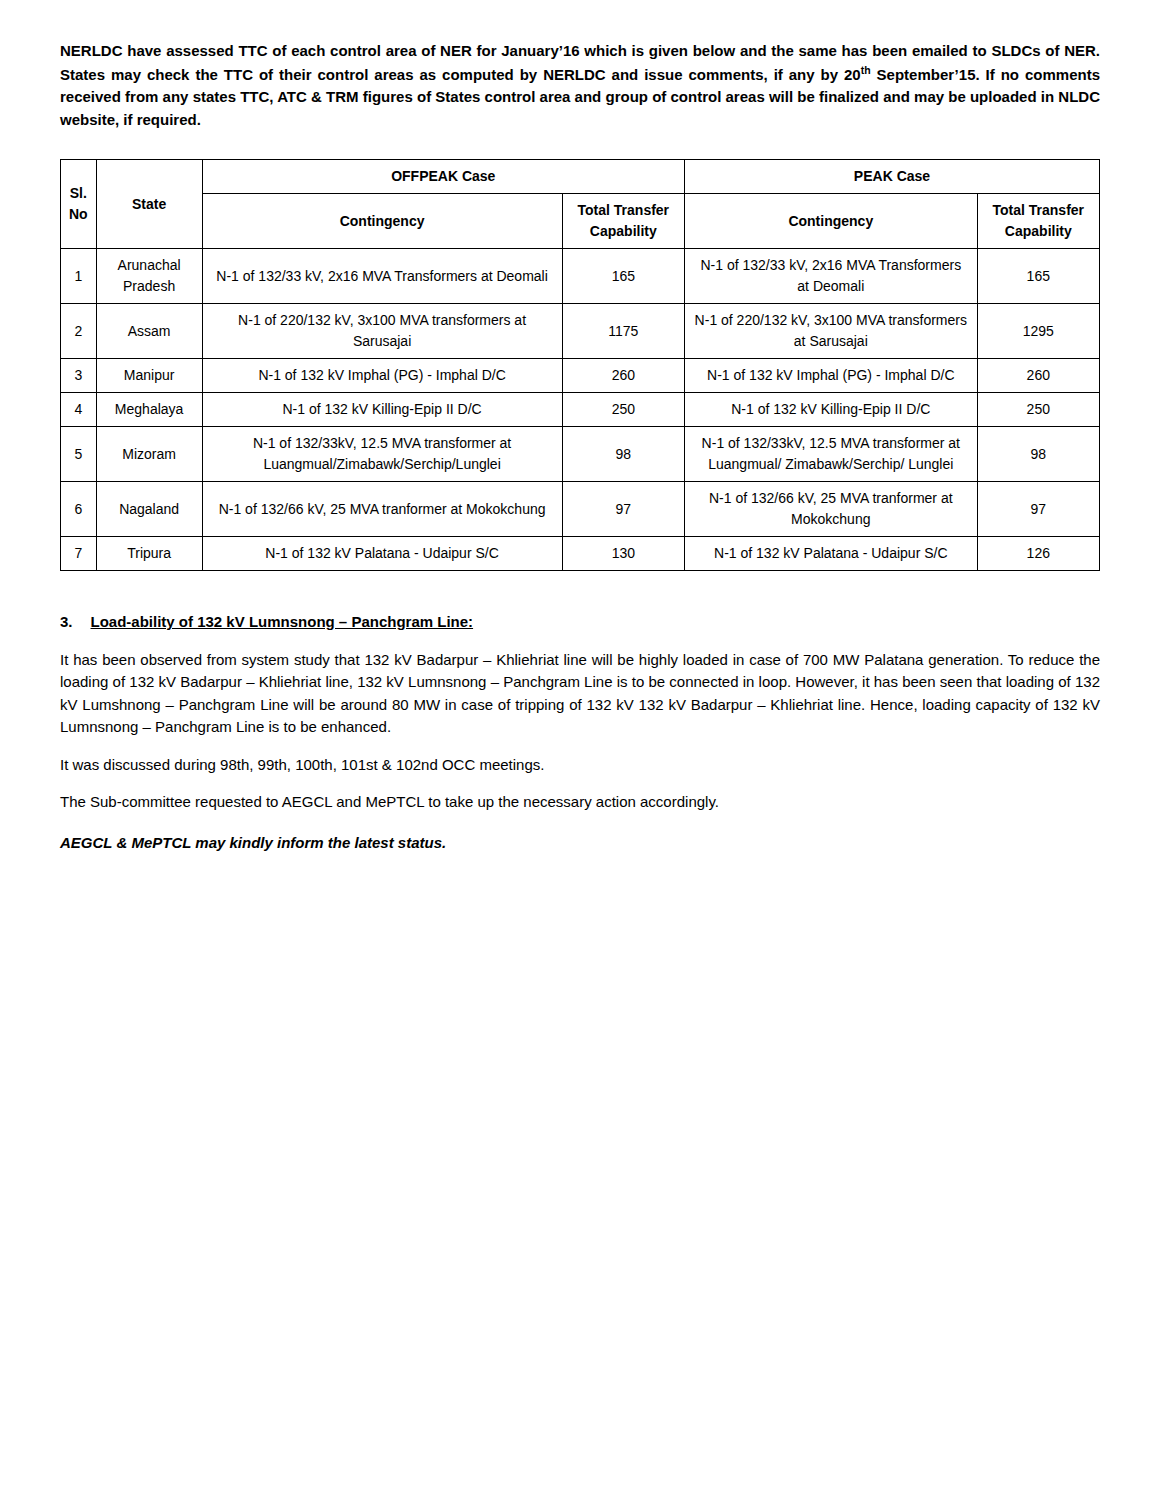NERLDC have assessed TTC of each control area of NER for January’16 which is given below and the same has been emailed to SLDCs of NER. States may check the TTC of their control areas as computed by NERLDC and issue comments, if any by 20th September’15. If no comments received from any states TTC, ATC & TRM figures of States control area and group of control areas will be finalized and may be uploaded in NLDC website, if required.
| Sl. No | State | OFFPEAK Case | PEAK Case |
| --- | --- | --- | --- |
| Contingency | Total Transfer Capability | Contingency | Total Transfer Capability |
| 1 | Arunachal Pradesh | N-1 of 132/33 kV, 2x16 MVA Transformers at Deomali | 165 | N-1 of 132/33 kV, 2x16 MVA Transformers at Deomali | 165 |
| 2 | Assam | N-1 of 220/132 kV, 3x100 MVA transformers at Sarusajai | 1175 | N-1 of 220/132 kV, 3x100 MVA transformers at Sarusajai | 1295 |
| 3 | Manipur | N-1 of 132 kV Imphal (PG) - Imphal D/C | 260 | N-1 of 132 kV Imphal (PG) - Imphal D/C | 260 |
| 4 | Meghalaya | N-1 of 132 kV Killing-Epip II D/C | 250 | N-1 of 132 kV Killing-Epip II D/C | 250 |
| 5 | Mizoram | N-1 of 132/33kV, 12.5 MVA transformer at Luangmual/Zimabawk/Serchip/Lunglei | 98 | N-1 of 132/33kV, 12.5 MVA transformer at Luangmual/ Zimabawk/Serchip/ Lunglei | 98 |
| 6 | Nagaland | N-1 of 132/66 kV, 25 MVA tranformer at Mokokchung | 97 | N-1 of 132/66 kV, 25 MVA tranformer at Mokokchung | 97 |
| 7 | Tripura | N-1 of 132 kV Palatana - Udaipur S/C | 130 | N-1 of 132 kV Palatana - Udaipur S/C | 126 |
3. Load-ability of 132 kV Lumnsnong – Panchgram Line:
It has been observed from system study that 132 kV Badarpur – Khliehriat line will be highly loaded in case of 700 MW Palatana generation. To reduce the loading of 132 kV Badarpur – Khliehriat line, 132 kV Lumnsnong – Panchgram Line is to be connected in loop. However, it has been seen that loading of 132 kV Lumshnong – Panchgram Line will be around 80 MW in case of tripping of 132 kV 132 kV Badarpur – Khliehriat line. Hence, loading capacity of 132 kV Lumnsnong – Panchgram Line is to be enhanced.
It was discussed during 98th, 99th, 100th, 101st & 102nd OCC meetings.
The Sub-committee requested to AEGCL and MePTCL to take up the necessary action accordingly.
AEGCL & MePTCL may kindly inform the latest status.